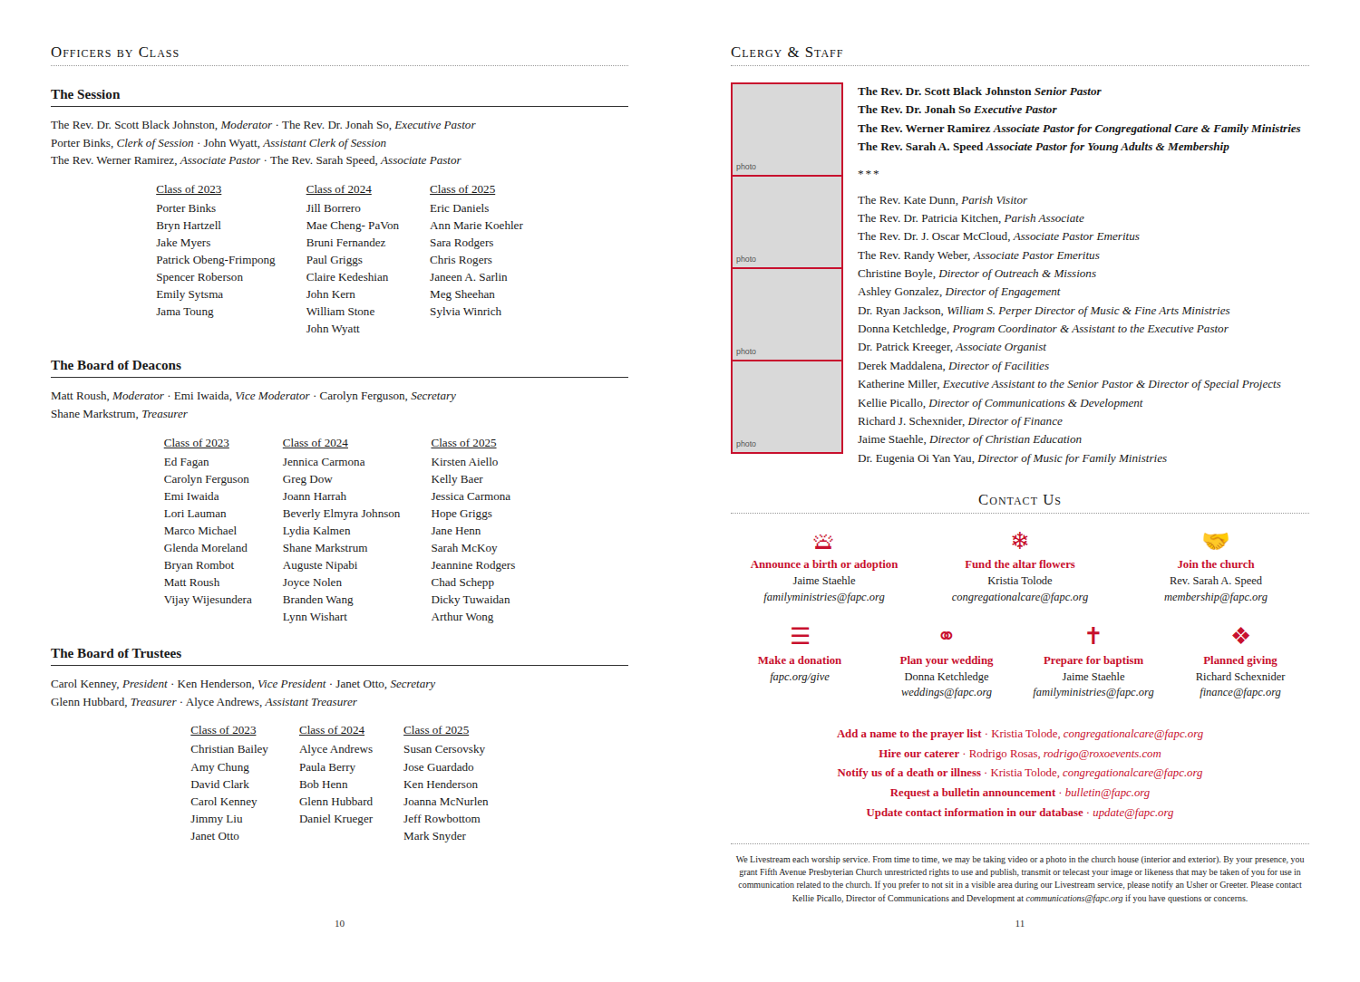Officers by Class
The Session
The Rev. Dr. Scott Black Johnston, Moderator · The Rev. Dr. Jonah So, Executive Pastor
Porter Binks, Clerk of Session · John Wyatt, Assistant Clerk of Session
The Rev. Werner Ramirez, Associate Pastor · The Rev. Sarah Speed, Associate Pastor
| Class of 2023 | Class of 2024 | Class of 2025 |
| --- | --- | --- |
| Porter Binks | Jill Borrero | Eric Daniels |
| Bryn Hartzell | Mae Cheng- PaVon | Ann Marie Koehler |
| Jake Myers | Bruni Fernandez | Sara Rodgers |
| Patrick Obeng-Frimpong | Paul Griggs | Chris Rogers |
| Spencer Roberson | Claire Kedeshian | Janeen A. Sarlin |
| Emily Sytsma | John Kern | Meg Sheehan |
| Jama Toung | William Stone | Sylvia Winrich |
| | John Wyatt | |
The Board of Deacons
Matt Roush, Moderator · Emi Iwaida, Vice Moderator · Carolyn Ferguson, Secretary
Shane Markstrum, Treasurer
| Class of 2023 | Class of 2024 | Class of 2025 |
| --- | --- | --- |
| Ed Fagan | Jennica Carmona | Kirsten Aiello |
| Carolyn Ferguson | Greg Dow | Kelly Baer |
| Emi Iwaida | Joann Harrah | Jessica Carmona |
| Lori Lauman | Beverly Elmyra Johnson | Hope Griggs |
| Marco Michael | Lydia Kalmen | Jane Henn |
| Glenda Moreland | Shane Markstrum | Sarah McKoy |
| Bryan Rombot | Auguste Nipabi | Jeannine Rodgers |
| Matt Roush | Joyce Nolen | Chad Schepp |
| Vijay Wijesundera | Branden Wang | Dicky Tuwaidan |
| | Lynn Wishart | Arthur Wong |
The Board of Trustees
Carol Kenney, President · Ken Henderson, Vice President · Janet Otto, Secretary
Glenn Hubbard, Treasurer · Alyce Andrews, Assistant Treasurer
| Class of 2023 | Class of 2024 | Class of 2025 |
| --- | --- | --- |
| Christian Bailey | Alyce Andrews | Susan Cersovsky |
| Amy Chung | Paula Berry | Jose Guardado |
| David Clark | Bob Henn | Ken Henderson |
| Carol Kenney | Glenn Hubbard | Joanna McNurlen |
| Jimmy Liu | Daniel Krueger | Jeff Rowbottom |
| Janet Otto | | Mark Snyder |
10
Clergy & Staff
photo
photo
photo
photo
The Rev. Dr. Scott Black Johnston Senior Pastor
The Rev. Dr. Jonah So Executive Pastor
The Rev. Werner Ramirez Associate Pastor for Congregational Care & Family Ministries
The Rev. Sarah A. Speed Associate Pastor for Young Adults & Membership
***
The Rev. Kate Dunn, Parish Visitor
The Rev. Dr. Patricia Kitchen, Parish Associate
The Rev. Dr. J. Oscar McCloud, Associate Pastor Emeritus
The Rev. Randy Weber, Associate Pastor Emeritus
Christine Boyle, Director of Outreach & Missions
Ashley Gonzalez, Director of Engagement
Dr. Ryan Jackson, William S. Perper Director of Music & Fine Arts Ministries
Donna Ketchledge, Program Coordinator & Assistant to the Executive Pastor
Dr. Patrick Kreeger, Associate Organist
Derek Maddalena, Director of Facilities
Katherine Miller, Executive Assistant to the Senior Pastor & Director of Special Projects
Kellie Picallo, Director of Communications & Development
Richard J. Schexnider, Director of Finance
Jaime Staehle, Director of Christian Education
Dr. Eugenia Oi Yan Yau, Director of Music for Family Ministries
Contact Us
🛎
Announce a birth or adoption
Jaime Staehle
familyministries@fapc.org
❄
Fund the altar flowers
Kristia Tolode
congregationalcare@fapc.org
🤝
Join the church
Rev. Sarah A. Speed
membership@fapc.org
☰
Make a donation
fapc.org/give
⚭
Plan your wedding
Donna Ketchledge
weddings@fapc.org
✝
Prepare for baptism
Jaime Staehle
familyministries@fapc.org
❖
Planned giving
Richard Schexnider
finance@fapc.org
Add a name to the prayer list · Kristia Tolode, congregationalcare@fapc.org
Hire our caterer · Rodrigo Rosas, rodrigo@roxoevents.com
Notify us of a death or illness · Kristia Tolode, congregationalcare@fapc.org
Request a bulletin announcement · bulletin@fapc.org
Update contact information in our database · update@fapc.org
We Livestream each worship service. From time to time, we may be taking video or a photo in the church house (interior and exterior). By your presence, you grant Fifth Avenue Presbyterian Church unrestricted rights to use and publish, transmit or telecast your image or likeness that may be taken of you for use in communication related to the church. If you prefer to not sit in a visible area during our Livestream service, please notify an Usher or Greeter. Please contact Kellie Picallo, Director of Communications and Development at communications@fapc.org if you have questions or concerns.
11